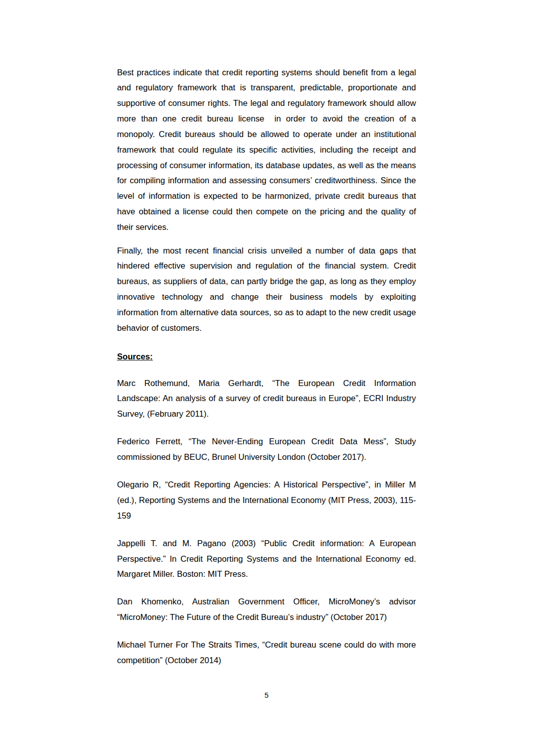Best practices indicate that credit reporting systems should benefit from a legal and regulatory framework that is transparent, predictable, proportionate and supportive of consumer rights. The legal and regulatory framework should allow more than one credit bureau license in order to avoid the creation of a monopoly. Credit bureaus should be allowed to operate under an institutional framework that could regulate its specific activities, including the receipt and processing of consumer information, its database updates, as well as the means for compiling information and assessing consumers’ creditworthiness. Since the level of information is expected to be harmonized, private credit bureaus that have obtained a license could then compete on the pricing and the quality of their services.
Finally, the most recent financial crisis unveiled a number of data gaps that hindered effective supervision and regulation of the financial system. Credit bureaus, as suppliers of data, can partly bridge the gap, as long as they employ innovative technology and change their business models by exploiting information from alternative data sources, so as to adapt to the new credit usage behavior of customers.
Sources:
Marc Rothemund, Maria Gerhardt, “The European Credit Information Landscape: An analysis of a survey of credit bureaus in Europe”, ECRI Industry Survey, (February 2011).
Federico Ferrett, “The Never-Ending European Credit Data Mess”, Study commissioned by BEUC, Brunel University London (October 2017).
Olegario R, “Credit Reporting Agencies: A Historical Perspective”, in Miller M (ed.), Reporting Systems and the International Economy (MIT Press, 2003), 115-159
Jappelli T. and M. Pagano (2003) “Public Credit information: A European Perspective.” In Credit Reporting Systems and the International Economy ed. Margaret Miller. Boston: MIT Press.
Dan Khomenko, Australian Government Officer, MicroMoney’s advisor “MicroMoney: The Future of the Credit Bureau’s industry” (October 2017)
Michael Turner For The Straits Times, “Credit bureau scene could do with more competition” (October 2014)
5